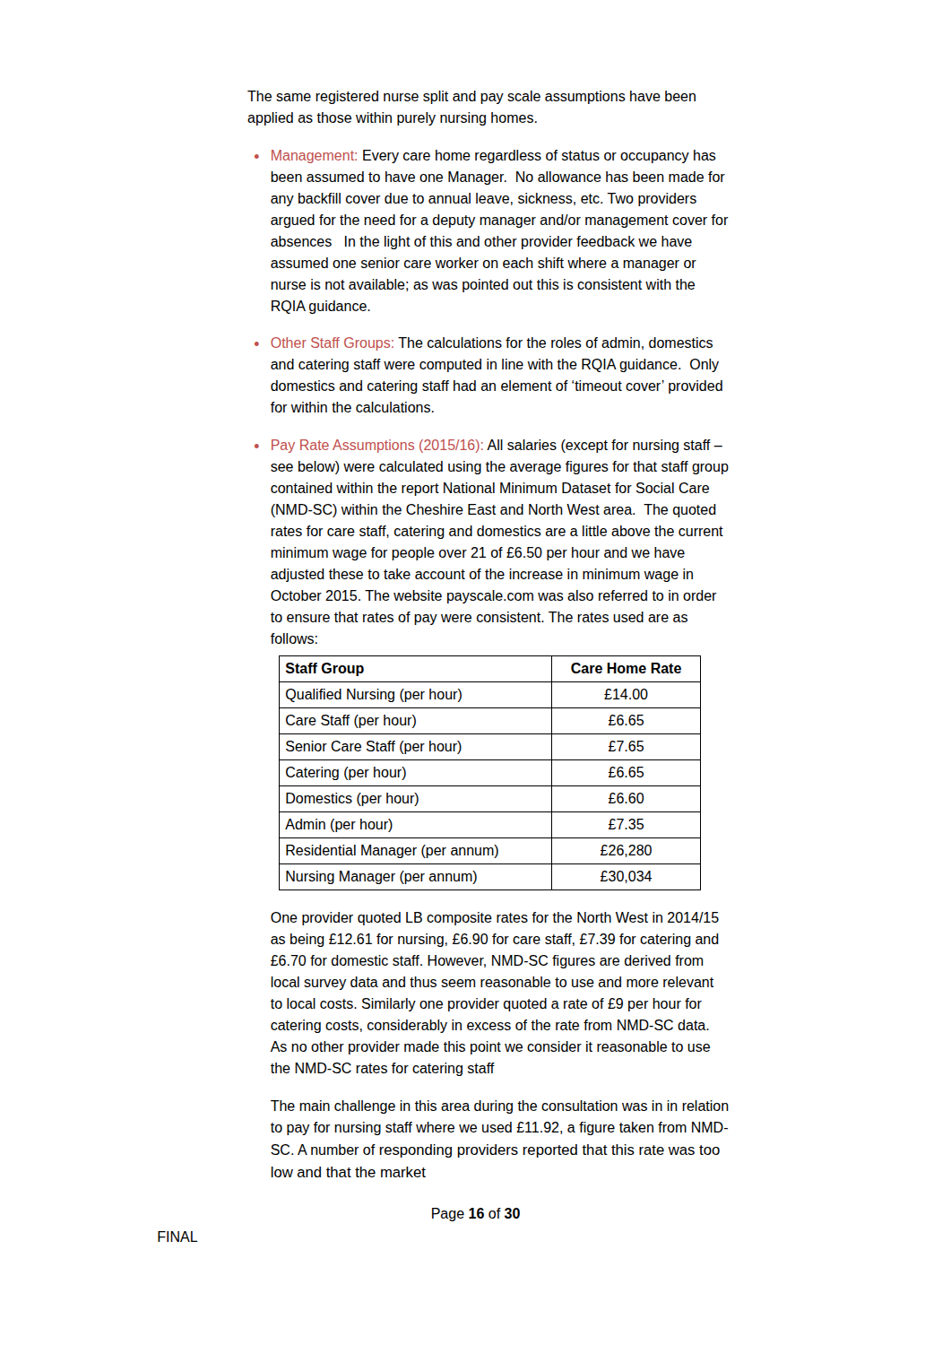The same registered nurse split and pay scale assumptions have been applied as those within purely nursing homes.
Management: Every care home regardless of status or occupancy has been assumed to have one Manager. No allowance has been made for any backfill cover due to annual leave, sickness, etc. Two providers argued for the need for a deputy manager and/or management cover for absences In the light of this and other provider feedback we have assumed one senior care worker on each shift where a manager or nurse is not available; as was pointed out this is consistent with the RQIA guidance.
Other Staff Groups: The calculations for the roles of admin, domestics and catering staff were computed in line with the RQIA guidance. Only domestics and catering staff had an element of ‘timeout cover’ provided for within the calculations.
Pay Rate Assumptions (2015/16): All salaries (except for nursing staff – see below) were calculated using the average figures for that staff group contained within the report National Minimum Dataset for Social Care (NMD-SC) within the Cheshire East and North West area. The quoted rates for care staff, catering and domestics are a little above the current minimum wage for people over 21 of £6.50 per hour and we have adjusted these to take account of the increase in minimum wage in October 2015. The website payscale.com was also referred to in order to ensure that rates of pay were consistent. The rates used are as follows:
| Staff Group | Care Home Rate |
| --- | --- |
| Qualified Nursing (per hour) | £14.00 |
| Care Staff (per hour) | £6.65 |
| Senior Care Staff (per hour) | £7.65 |
| Catering (per hour) | £6.65 |
| Domestics (per hour) | £6.60 |
| Admin (per hour) | £7.35 |
| Residential Manager (per annum) | £26,280 |
| Nursing Manager (per annum) | £30,034 |
One provider quoted LB composite rates for the North West in 2014/15 as being £12.61 for nursing, £6.90 for care staff, £7.39 for catering and £6.70 for domestic staff. However, NMD-SC figures are derived from local survey data and thus seem reasonable to use and more relevant to local costs. Similarly one provider quoted a rate of £9 per hour for catering costs, considerably in excess of the rate from NMD-SC data. As no other provider made this point we consider it reasonable to use the NMD-SC rates for catering staff
The main challenge in this area during the consultation was in in relation to pay for nursing staff where we used £11.92, a figure taken from NMD-SC. A number of responding providers reported that this rate was too low and that the market
Page 16 of 30
FINAL